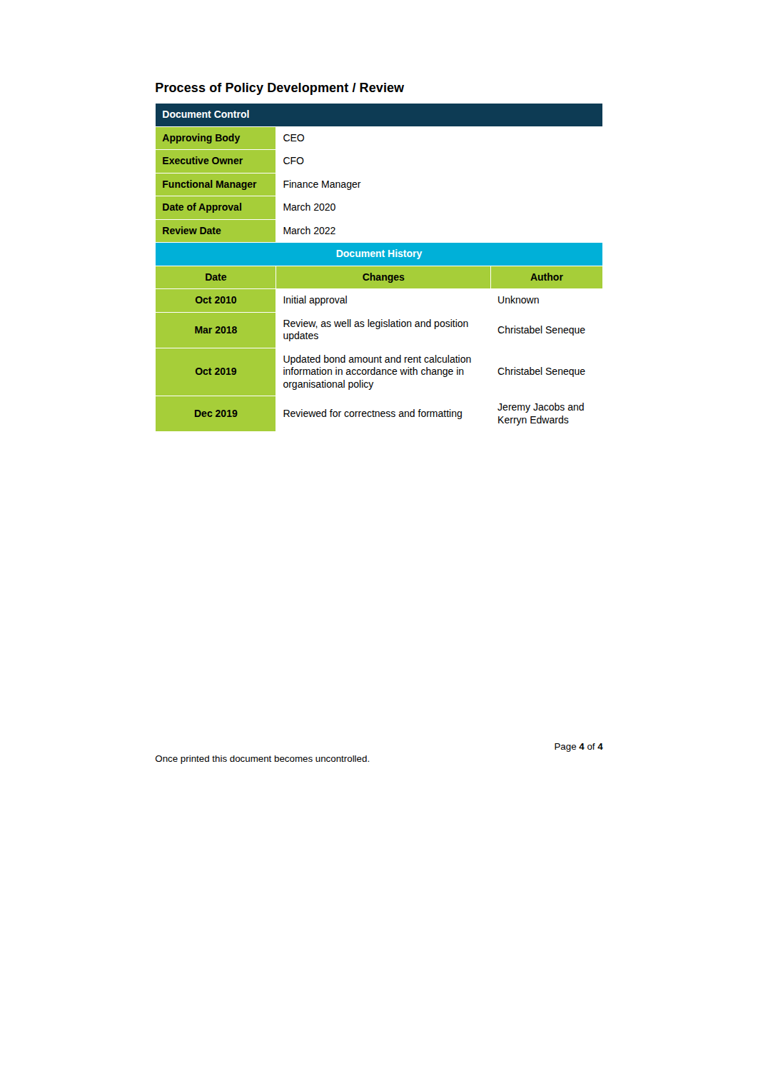Process of Policy Development / Review
| Document Control |
| Approving Body | CEO |
| Executive Owner | CFO |
| Functional Manager | Finance Manager |
| Date of Approval | March 2020 |
| Review Date | March 2022 |
| Document History |
| Date | Changes | Author |
| Oct 2010 | Initial approval | Unknown |
| Mar 2018 | Review, as well as legislation and position updates | Christabel Seneque |
| Oct 2019 | Updated bond amount and rent calculation information in accordance with change in organisational policy | Christabel Seneque |
| Dec 2019 | Reviewed for correctness and formatting | Jeremy Jacobs and Kerryn Edwards |
Page 4 of 4
Once printed this document becomes uncontrolled.